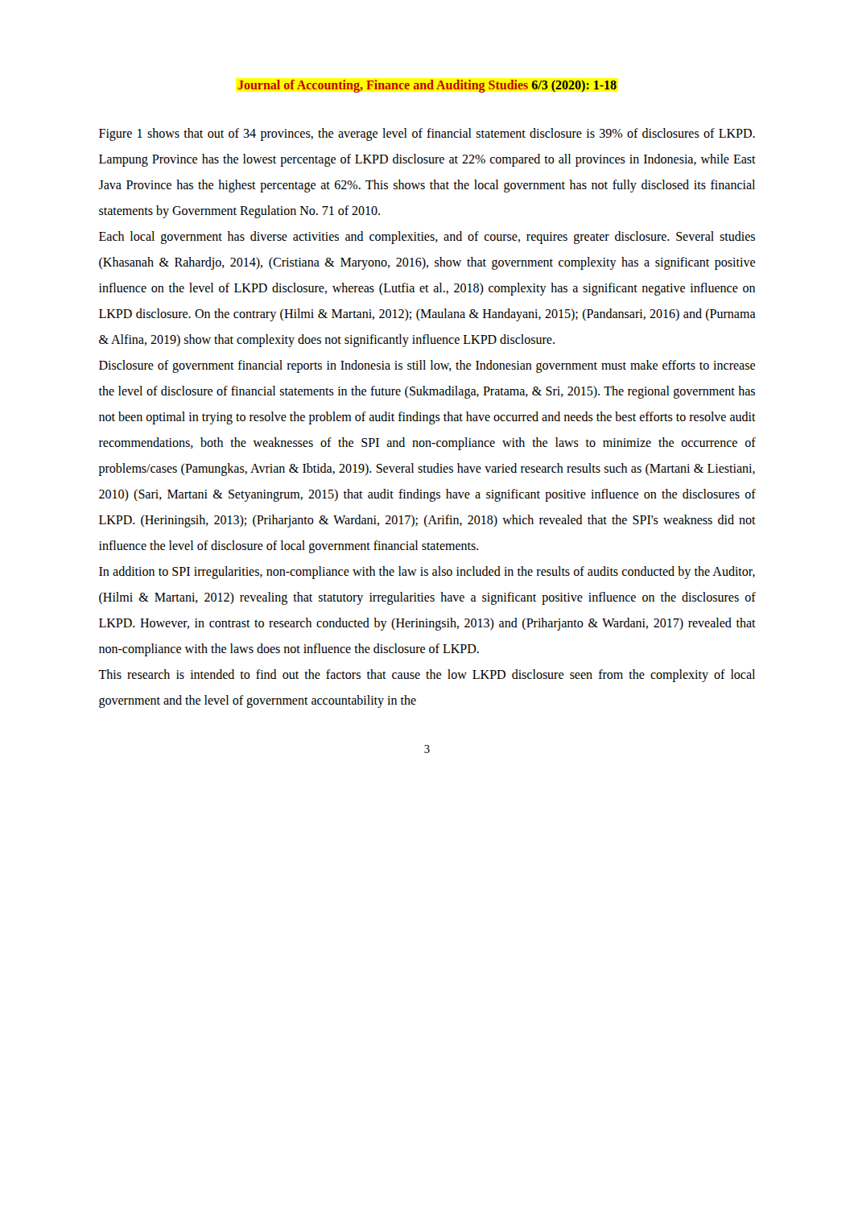Journal of Accounting, Finance and Auditing Studies 6/3 (2020): 1-18
Figure 1 shows that out of 34 provinces, the average level of financial statement disclosure is 39% of disclosures of LKPD. Lampung Province has the lowest percentage of LKPD disclosure at 22% compared to all provinces in Indonesia, while East Java Province has the highest percentage at 62%. This shows that the local government has not fully disclosed its financial statements by Government Regulation No. 71 of 2010.
Each local government has diverse activities and complexities, and of course, requires greater disclosure. Several studies (Khasanah & Rahardjo, 2014), (Cristiana & Maryono, 2016), show that government complexity has a significant positive influence on the level of LKPD disclosure, whereas (Lutfia et al., 2018) complexity has a significant negative influence on LKPD disclosure. On the contrary (Hilmi & Martani, 2012); (Maulana & Handayani, 2015); (Pandansari, 2016) and (Purnama & Alfina, 2019) show that complexity does not significantly influence LKPD disclosure.
Disclosure of government financial reports in Indonesia is still low, the Indonesian government must make efforts to increase the level of disclosure of financial statements in the future (Sukmadilaga, Pratama, & Sri, 2015). The regional government has not been optimal in trying to resolve the problem of audit findings that have occurred and needs the best efforts to resolve audit recommendations, both the weaknesses of the SPI and non-compliance with the laws to minimize the occurrence of problems/cases (Pamungkas, Avrian & Ibtida, 2019). Several studies have varied research results such as (Martani & Liestiani, 2010) (Sari, Martani & Setyaningrum, 2015) that audit findings have a significant positive influence on the disclosures of LKPD. (Heriningsih, 2013); (Priharjanto & Wardani, 2017); (Arifin, 2018) which revealed that the SPI's weakness did not influence the level of disclosure of local government financial statements.
In addition to SPI irregularities, non-compliance with the law is also included in the results of audits conducted by the Auditor, (Hilmi & Martani, 2012) revealing that statutory irregularities have a significant positive influence on the disclosures of LKPD. However, in contrast to research conducted by (Heriningsih, 2013) and (Priharjanto & Wardani, 2017) revealed that non-compliance with the laws does not influence the disclosure of LKPD.
This research is intended to find out the factors that cause the low LKPD disclosure seen from the complexity of local government and the level of government accountability in the
3